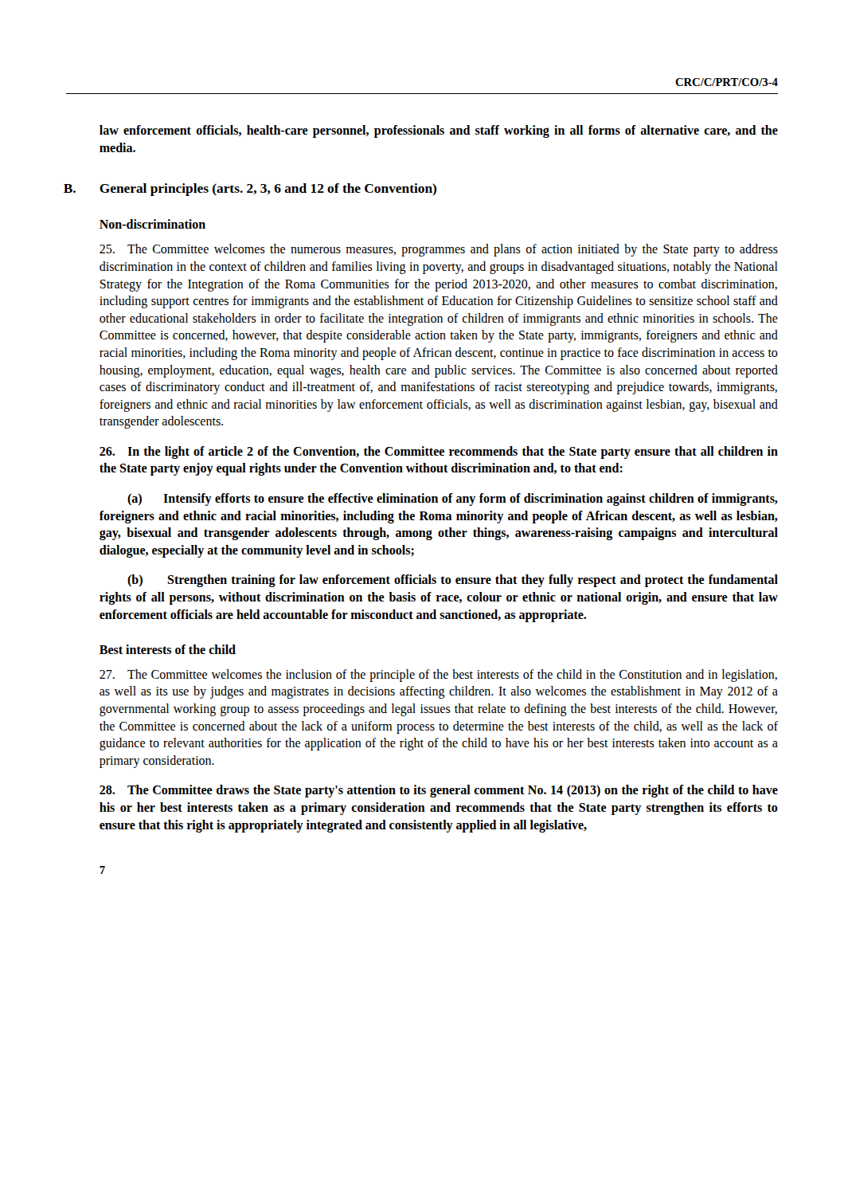CRC/C/PRT/CO/3-4
law enforcement officials, health-care personnel, professionals and staff working in all forms of alternative care, and the media.
B. General principles (arts. 2, 3, 6 and 12 of the Convention)
Non-discrimination
25. The Committee welcomes the numerous measures, programmes and plans of action initiated by the State party to address discrimination in the context of children and families living in poverty, and groups in disadvantaged situations, notably the National Strategy for the Integration of the Roma Communities for the period 2013-2020, and other measures to combat discrimination, including support centres for immigrants and the establishment of Education for Citizenship Guidelines to sensitize school staff and other educational stakeholders in order to facilitate the integration of children of immigrants and ethnic minorities in schools. The Committee is concerned, however, that despite considerable action taken by the State party, immigrants, foreigners and ethnic and racial minorities, including the Roma minority and people of African descent, continue in practice to face discrimination in access to housing, employment, education, equal wages, health care and public services. The Committee is also concerned about reported cases of discriminatory conduct and ill-treatment of, and manifestations of racist stereotyping and prejudice towards, immigrants, foreigners and ethnic and racial minorities by law enforcement officials, as well as discrimination against lesbian, gay, bisexual and transgender adolescents.
26. In the light of article 2 of the Convention, the Committee recommends that the State party ensure that all children in the State party enjoy equal rights under the Convention without discrimination and, to that end:
(a) Intensify efforts to ensure the effective elimination of any form of discrimination against children of immigrants, foreigners and ethnic and racial minorities, including the Roma minority and people of African descent, as well as lesbian, gay, bisexual and transgender adolescents through, among other things, awareness-raising campaigns and intercultural dialogue, especially at the community level and in schools;
(b) Strengthen training for law enforcement officials to ensure that they fully respect and protect the fundamental rights of all persons, without discrimination on the basis of race, colour or ethnic or national origin, and ensure that law enforcement officials are held accountable for misconduct and sanctioned, as appropriate.
Best interests of the child
27. The Committee welcomes the inclusion of the principle of the best interests of the child in the Constitution and in legislation, as well as its use by judges and magistrates in decisions affecting children. It also welcomes the establishment in May 2012 of a governmental working group to assess proceedings and legal issues that relate to defining the best interests of the child. However, the Committee is concerned about the lack of a uniform process to determine the best interests of the child, as well as the lack of guidance to relevant authorities for the application of the right of the child to have his or her best interests taken into account as a primary consideration.
28. The Committee draws the State party's attention to its general comment No. 14 (2013) on the right of the child to have his or her best interests taken as a primary consideration and recommends that the State party strengthen its efforts to ensure that this right is appropriately integrated and consistently applied in all legislative,
7